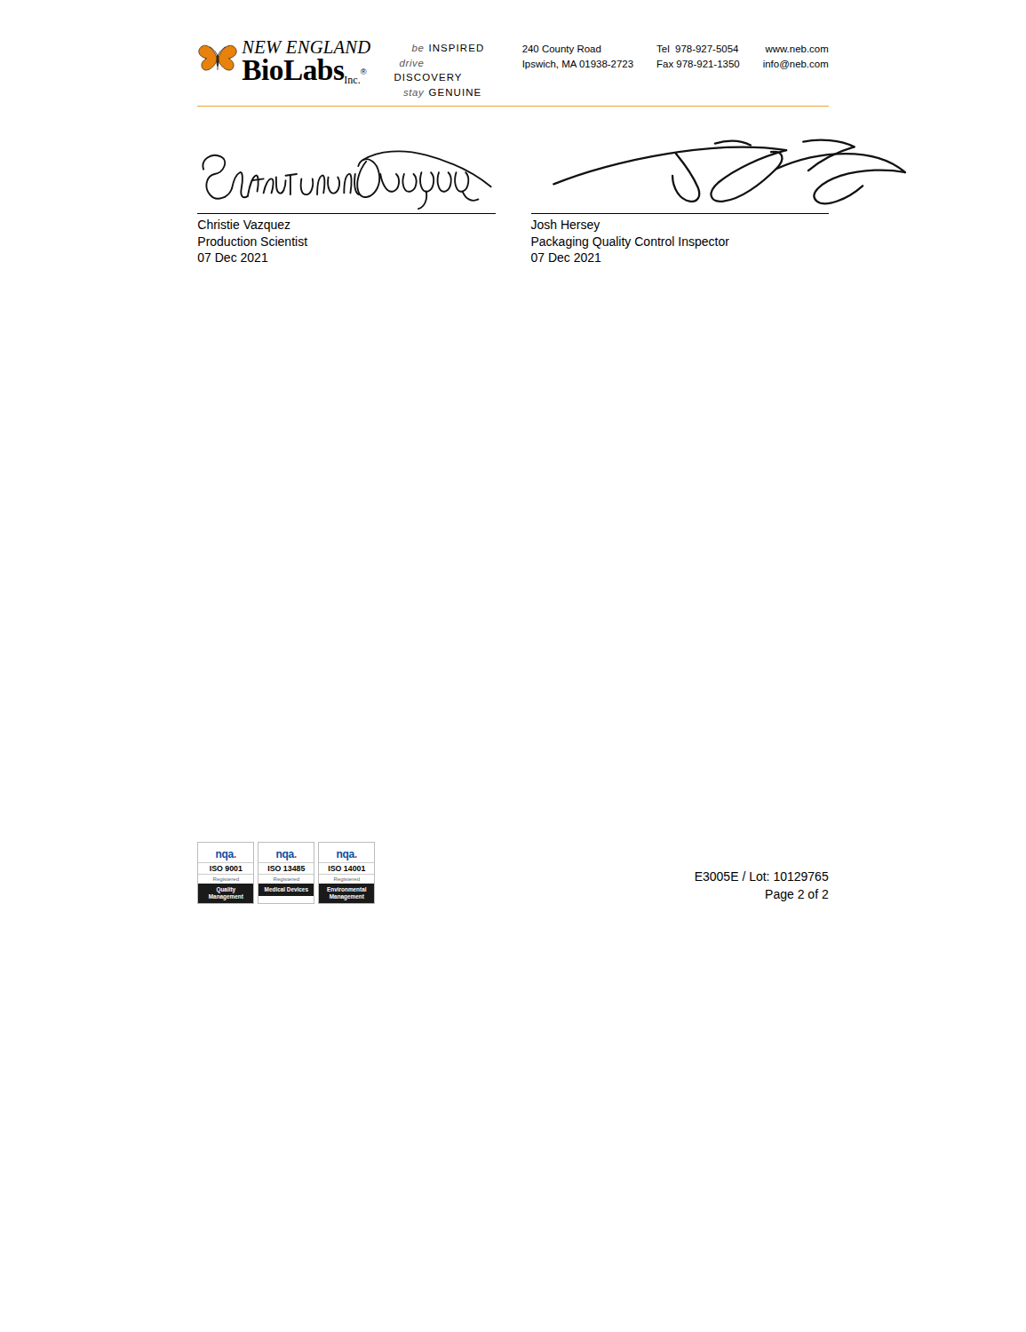NEW ENGLAND BioLabs Inc.®
be INSPIRED
drive DISCOVERY
stay GENUINE
240 County Road
Ipswich, MA 01938-2723
Tel 978-927-5054
Fax 978-921-1350
www.neb.com
info@neb.com
Christie Vazquez
Production Scientist
07 Dec 2021
Josh Hersey
Packaging Quality Control Inspector
07 Dec 2021
nqa.
ISO 9001
Registered
Quality
Management
nqa.
ISO 13485
Registered
Medical Devices
nqa.
ISO 14001
Registered
Environmental
Management
E3005E / Lot: 10129765
Page 2 of 2